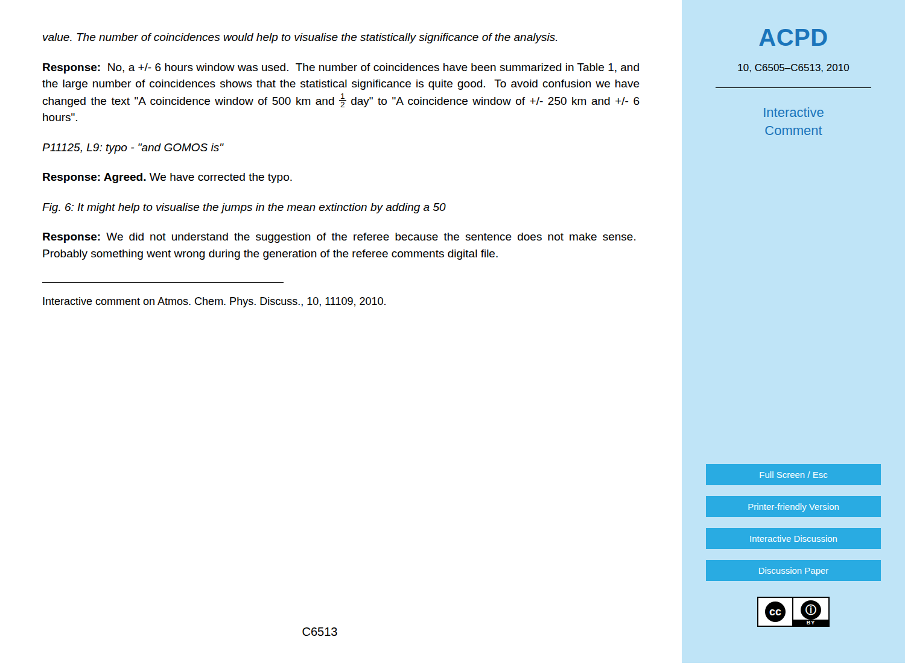value. The number of coincidences would help to visualise the statistically significance of the analysis.
Response: No, a +/- 6 hours window was used. The number of coincidences have been summarized in Table 1, and the large number of coincidences shows that the statistical significance is quite good. To avoid confusion we have changed the text "A coincidence window of 500 km and 12 day" to "A coincidence window of +/- 250 km and +/- 6 hours".
P11125, L9: typo - "and GOMOS is"
Response: Agreed. We have corrected the typo.
Fig. 6: It might help to visualise the jumps in the mean extinction by adding a 50
Response: We did not understand the suggestion of the referee because the sentence does not make sense. Probably something went wrong during the generation of the referee comments digital file.
Interactive comment on Atmos. Chem. Phys. Discuss., 10, 11109, 2010.
C6513
ACPD
10, C6505–C6513, 2010
Interactive
Comment
Full Screen / Esc Printer-friendly Version Interactive Discussion Discussion Paper
cc
ⓘ
BY